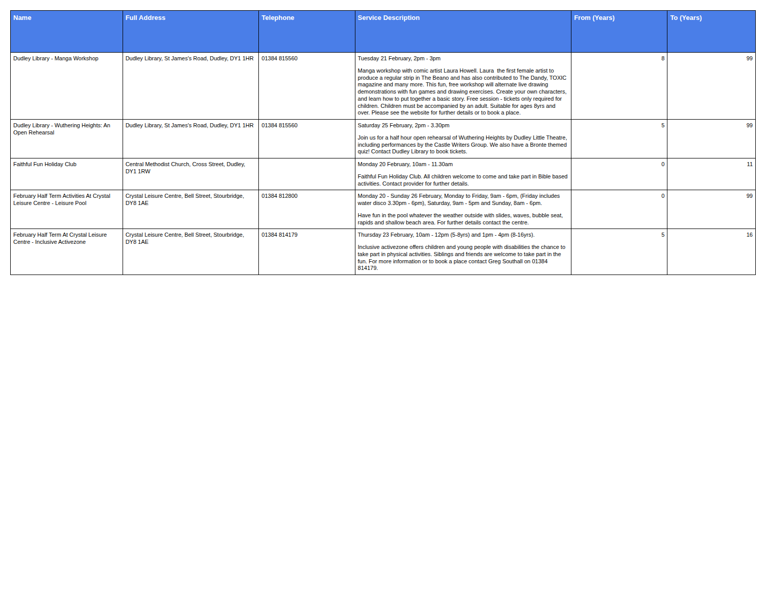| Name | Full Address | Telephone | Service Description | From (Years) | To (Years) |
| --- | --- | --- | --- | --- | --- |
| Dudley Library - Manga Workshop | Dudley Library, St James's Road, Dudley, DY1 1HR | 01384 815560 | Tuesday 21 February, 2pm - 3pm Manga workshop with comic artist Laura Howell. Laura the first female artist to produce a regular strip in The Beano and has also contributed to The Dandy, TOXIC magazine and many more. This fun, free workshop will alternate live drawing demonstrations with fun games and drawing exercises. Create your own characters, and learn how to put together a basic story. Free session - tickets only required for children. Children must be accompanied by an adult. Suitable for ages 8yrs and over. Please see the website for further details or to book a place. | 8 | 99 |
| Dudley Library - Wuthering Heights: An Open Rehearsal | Dudley Library, St James's Road, Dudley, DY1 1HR | 01384 815560 | Saturday 25 February, 2pm - 3.30pm Join us for a half hour open rehearsal of Wuthering Heights by Dudley Little Theatre, including performances by the Castle Writers Group. We also have a Bronte themed quiz! Contact Dudley Library to book tickets. | 5 | 99 |
| Faithful Fun Holiday Club | Central Methodist Church, Cross Street, Dudley, DY1 1RW | | Monday 20 February, 10am - 11.30am Faithful Fun Holiday Club. All children welcome to come and take part in Bible based activities. Contact provider for further details. | 0 | 11 |
| February Half Term Activities At Crystal Leisure Centre - Leisure Pool | Crystal Leisure Centre, Bell Street, Stourbridge, DY8 1AE | 01384 812800 | Monday 20 - Sunday 26 February, Monday to Friday, 9am - 6pm, (Friday includes water disco 3.30pm - 6pm), Saturday, 9am - 5pm and Sunday, 8am - 6pm. Have fun in the pool whatever the weather outside with slides, waves, bubble seat, rapids and shallow beach area. For further details contact the centre. | 0 | 99 |
| February Half Term At Crystal Leisure Centre - Inclusive Activezone | Crystal Leisure Centre, Bell Street, Stourbridge, DY8 1AE | 01384 814179 | Thursday 23 February, 10am - 12pm (5-8yrs) and 1pm - 4pm (8-16yrs). Inclusive activezone offers children and young people with disabilities the chance to take part in physical activities. Siblings and friends are welcome to take part in the fun. For more information or to book a place contact Greg Southall on 01384 814179. | 5 | 16 |